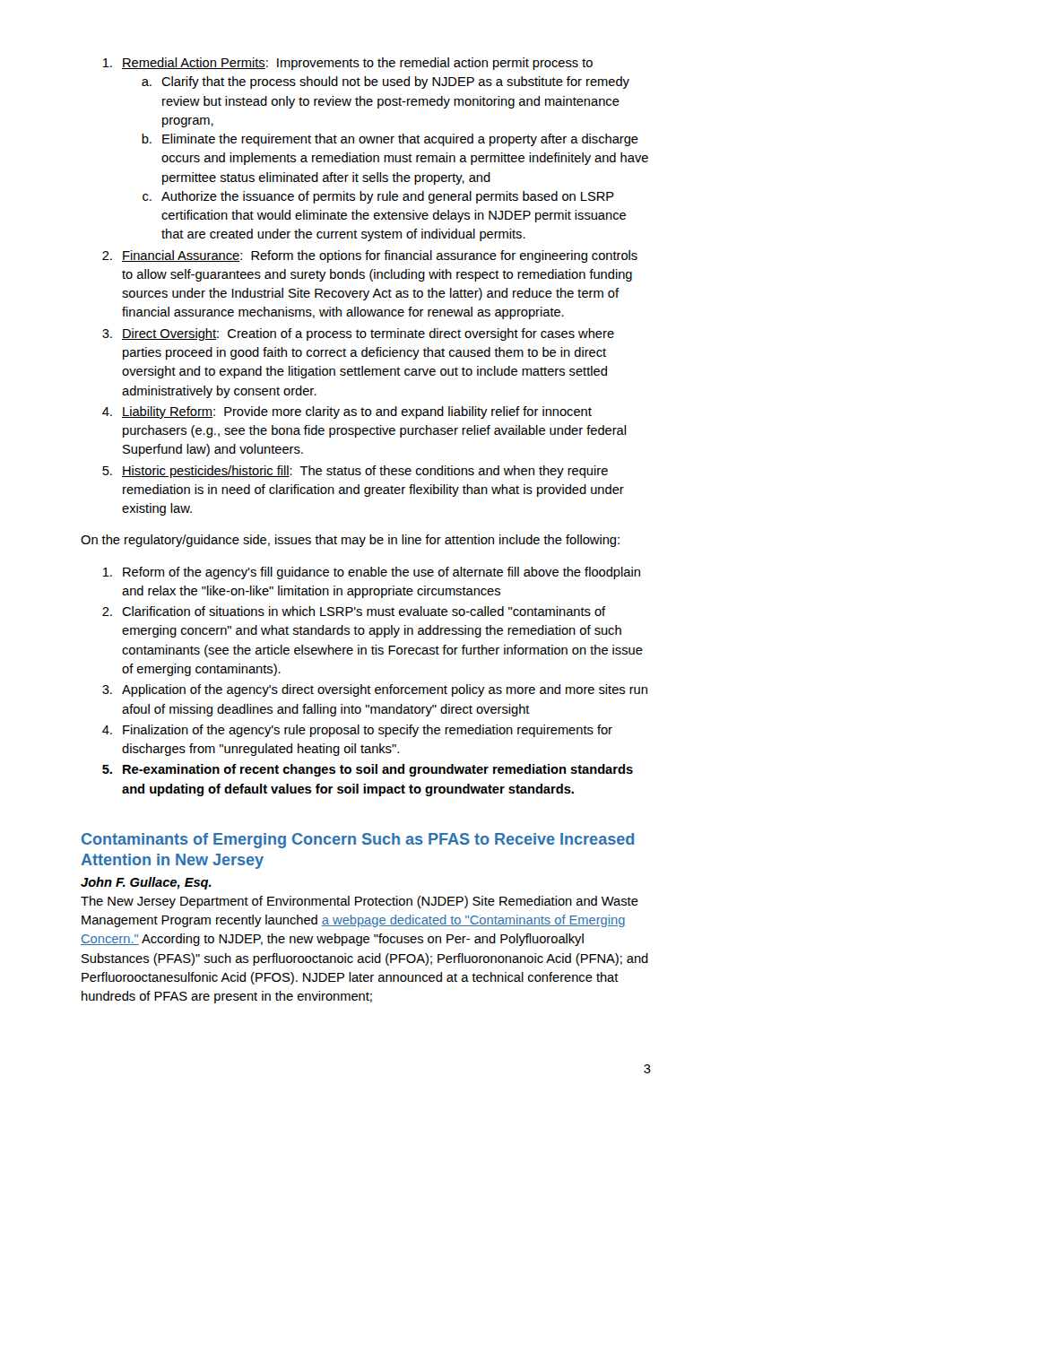Remedial Action Permits: Improvements to the remedial action permit process to
Clarify that the process should not be used by NJDEP as a substitute for remedy review but instead only to review the post-remedy monitoring and maintenance program,
Eliminate the requirement that an owner that acquired a property after a discharge occurs and implements a remediation must remain a permittee indefinitely and have permittee status eliminated after it sells the property, and
Authorize the issuance of permits by rule and general permits based on LSRP certification that would eliminate the extensive delays in NJDEP permit issuance that are created under the current system of individual permits.
Financial Assurance: Reform the options for financial assurance for engineering controls to allow self-guarantees and surety bonds (including with respect to remediation funding sources under the Industrial Site Recovery Act as to the latter) and reduce the term of financial assurance mechanisms, with allowance for renewal as appropriate.
Direct Oversight: Creation of a process to terminate direct oversight for cases where parties proceed in good faith to correct a deficiency that caused them to be in direct oversight and to expand the litigation settlement carve out to include matters settled administratively by consent order.
Liability Reform: Provide more clarity as to and expand liability relief for innocent purchasers (e.g., see the bona fide prospective purchaser relief available under federal Superfund law) and volunteers.
Historic pesticides/historic fill: The status of these conditions and when they require remediation is in need of clarification and greater flexibility than what is provided under existing law.
On the regulatory/guidance side, issues that may be in line for attention include the following:
Reform of the agency's fill guidance to enable the use of alternate fill above the floodplain and relax the "like-on-like" limitation in appropriate circumstances
Clarification of situations in which LSRP's must evaluate so-called "contaminants of emerging concern" and what standards to apply in addressing the remediation of such contaminants (see the article elsewhere in tis Forecast for further information on the issue of emerging contaminants).
Application of the agency's direct oversight enforcement policy as more and more sites run afoul of missing deadlines and falling into "mandatory" direct oversight
Finalization of the agency's rule proposal to specify the remediation requirements for discharges from "unregulated heating oil tanks".
Re-examination of recent changes to soil and groundwater remediation standards and updating of default values for soil impact to groundwater standards.
Contaminants of Emerging Concern Such as PFAS to Receive Increased Attention in New Jersey
John F. Gullace, Esq.
The New Jersey Department of Environmental Protection (NJDEP) Site Remediation and Waste Management Program recently launched a webpage dedicated to "Contaminants of Emerging Concern." According to NJDEP, the new webpage "focuses on Per- and Polyfluoroalkyl Substances (PFAS)" such as perfluorooctanoic acid (PFOA); Perfluorononanoic Acid (PFNA); and Perfluorooctanesulfonic Acid (PFOS). NJDEP later announced at a technical conference that hundreds of PFAS are present in the environment;
3